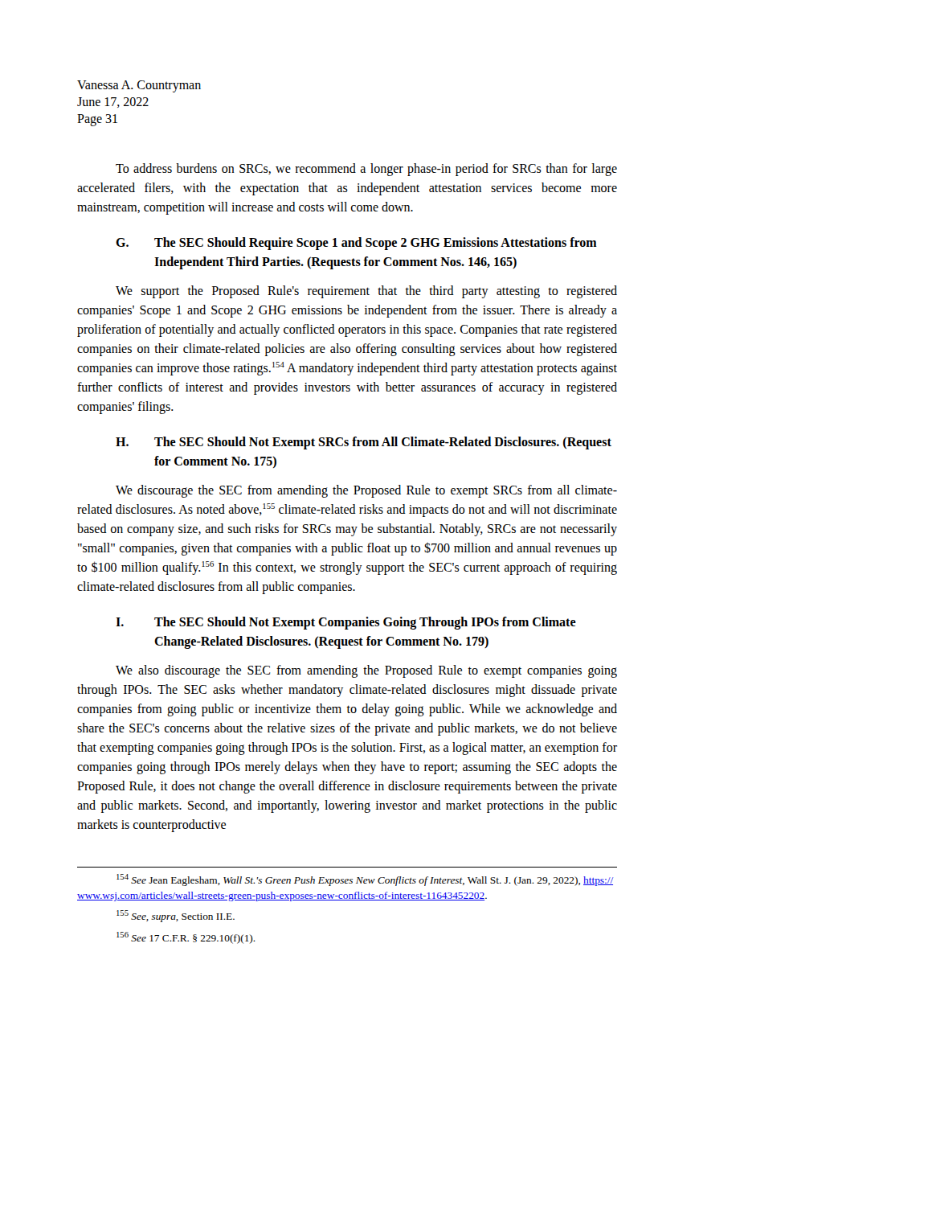Vanessa A. Countryman
June 17, 2022
Page 31
To address burdens on SRCs, we recommend a longer phase-in period for SRCs than for large accelerated filers, with the expectation that as independent attestation services become more mainstream, competition will increase and costs will come down.
G.
The SEC Should Require Scope 1 and Scope 2 GHG Emissions Attestations from Independent Third Parties. (Requests for Comment Nos. 146, 165)
We support the Proposed Rule's requirement that the third party attesting to registered companies' Scope 1 and Scope 2 GHG emissions be independent from the issuer. There is already a proliferation of potentially and actually conflicted operators in this space. Companies that rate registered companies on their climate-related policies are also offering consulting services about how registered companies can improve those ratings.154 A mandatory independent third party attestation protects against further conflicts of interest and provides investors with better assurances of accuracy in registered companies' filings.
H.
The SEC Should Not Exempt SRCs from All Climate-Related Disclosures. (Request for Comment No. 175)
We discourage the SEC from amending the Proposed Rule to exempt SRCs from all climate-related disclosures. As noted above,155 climate-related risks and impacts do not and will not discriminate based on company size, and such risks for SRCs may be substantial. Notably, SRCs are not necessarily "small" companies, given that companies with a public float up to $700 million and annual revenues up to $100 million qualify.156 In this context, we strongly support the SEC's current approach of requiring climate-related disclosures from all public companies.
I.
The SEC Should Not Exempt Companies Going Through IPOs from Climate Change-Related Disclosures. (Request for Comment No. 179)
We also discourage the SEC from amending the Proposed Rule to exempt companies going through IPOs. The SEC asks whether mandatory climate-related disclosures might dissuade private companies from going public or incentivize them to delay going public. While we acknowledge and share the SEC's concerns about the relative sizes of the private and public markets, we do not believe that exempting companies going through IPOs is the solution. First, as a logical matter, an exemption for companies going through IPOs merely delays when they have to report; assuming the SEC adopts the Proposed Rule, it does not change the overall difference in disclosure requirements between the private and public markets. Second, and importantly, lowering investor and market protections in the public markets is counterproductive
154 See Jean Eaglesham, Wall St.'s Green Push Exposes New Conflicts of Interest, Wall St. J. (Jan. 29, 2022), https://www.wsj.com/articles/wall-streets-green-push-exposes-new-conflicts-of-interest-11643452202.
155 See, supra, Section II.E.
156 See 17 C.F.R. § 229.10(f)(1).